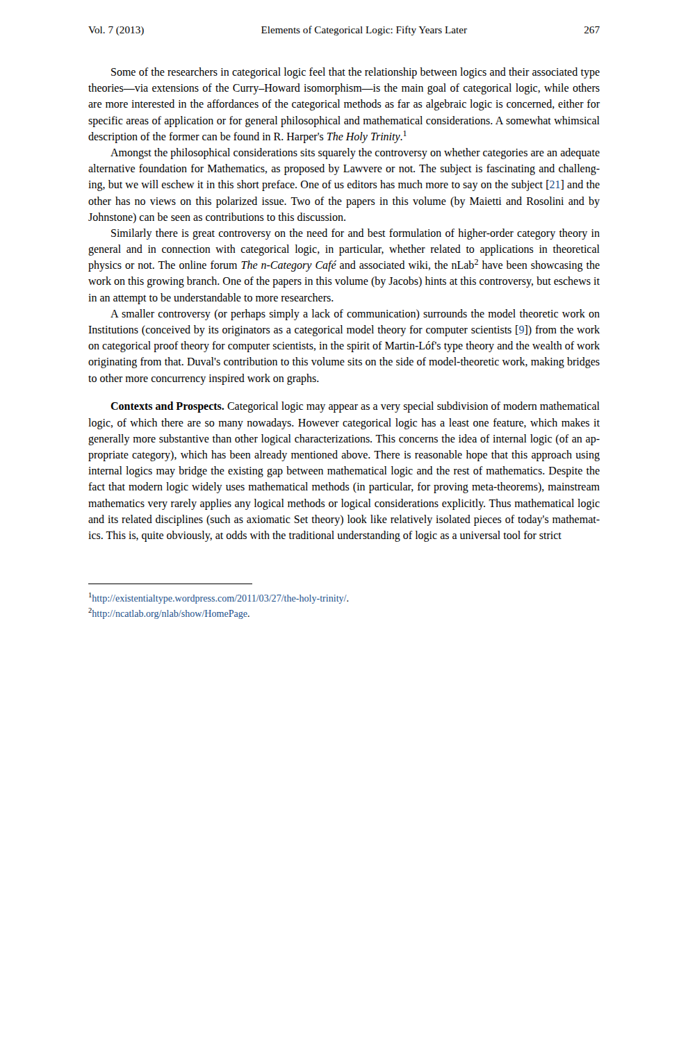Vol. 7 (2013) Elements of Categorical Logic: Fifty Years Later 267
Some of the researchers in categorical logic feel that the relationship between logics and their associated type theories—via extensions of the Curry–Howard isomorphism—is the main goal of categorical logic, while others are more interested in the affordances of the categorical methods as far as algebraic logic is concerned, either for specific areas of application or for general philosophical and mathematical considerations. A somewhat whimsical description of the former can be found in R. Harper's The Holy Trinity.1
Amongst the philosophical considerations sits squarely the controversy on whether categories are an adequate alternative foundation for Mathematics, as proposed by Lawvere or not. The subject is fascinating and challenging, but we will eschew it in this short preface. One of us editors has much more to say on the subject [21] and the other has no views on this polarized issue. Two of the papers in this volume (by Maietti and Rosolini and by Johnstone) can be seen as contributions to this discussion.
Similarly there is great controversy on the need for and best formulation of higher-order category theory in general and in connection with categorical logic, in particular, whether related to applications in theoretical physics or not. The online forum The n-Category Café and associated wiki, the nLab2 have been showcasing the work on this growing branch. One of the papers in this volume (by Jacobs) hints at this controversy, but eschews it in an attempt to be understandable to more researchers.
A smaller controversy (or perhaps simply a lack of communication) surrounds the model theoretic work on Institutions (conceived by its originators as a categorical model theory for computer scientists [9]) from the work on categorical proof theory for computer scientists, in the spirit of Martin-Lóf's type theory and the wealth of work originating from that. Duval's contribution to this volume sits on the side of model-theoretic work, making bridges to other more concurrency inspired work on graphs.
Contexts and Prospects. Categorical logic may appear as a very special subdivision of modern mathematical logic, of which there are so many nowadays. However categorical logic has a least one feature, which makes it generally more substantive than other logical characterizations. This concerns the idea of internal logic (of an appropriate category), which has been already mentioned above. There is reasonable hope that this approach using internal logics may bridge the existing gap between mathematical logic and the rest of mathematics. Despite the fact that modern logic widely uses mathematical methods (in particular, for proving meta-theorems), mainstream mathematics very rarely applies any logical methods or logical considerations explicitly. Thus mathematical logic and its related disciplines (such as axiomatic Set theory) look like relatively isolated pieces of today's mathematics. This is, quite obviously, at odds with the traditional understanding of logic as a universal tool for strict
1http://existentialtype.wordpress.com/2011/03/27/the-holy-trinity/.
2http://ncatlab.org/nlab/show/HomePage.